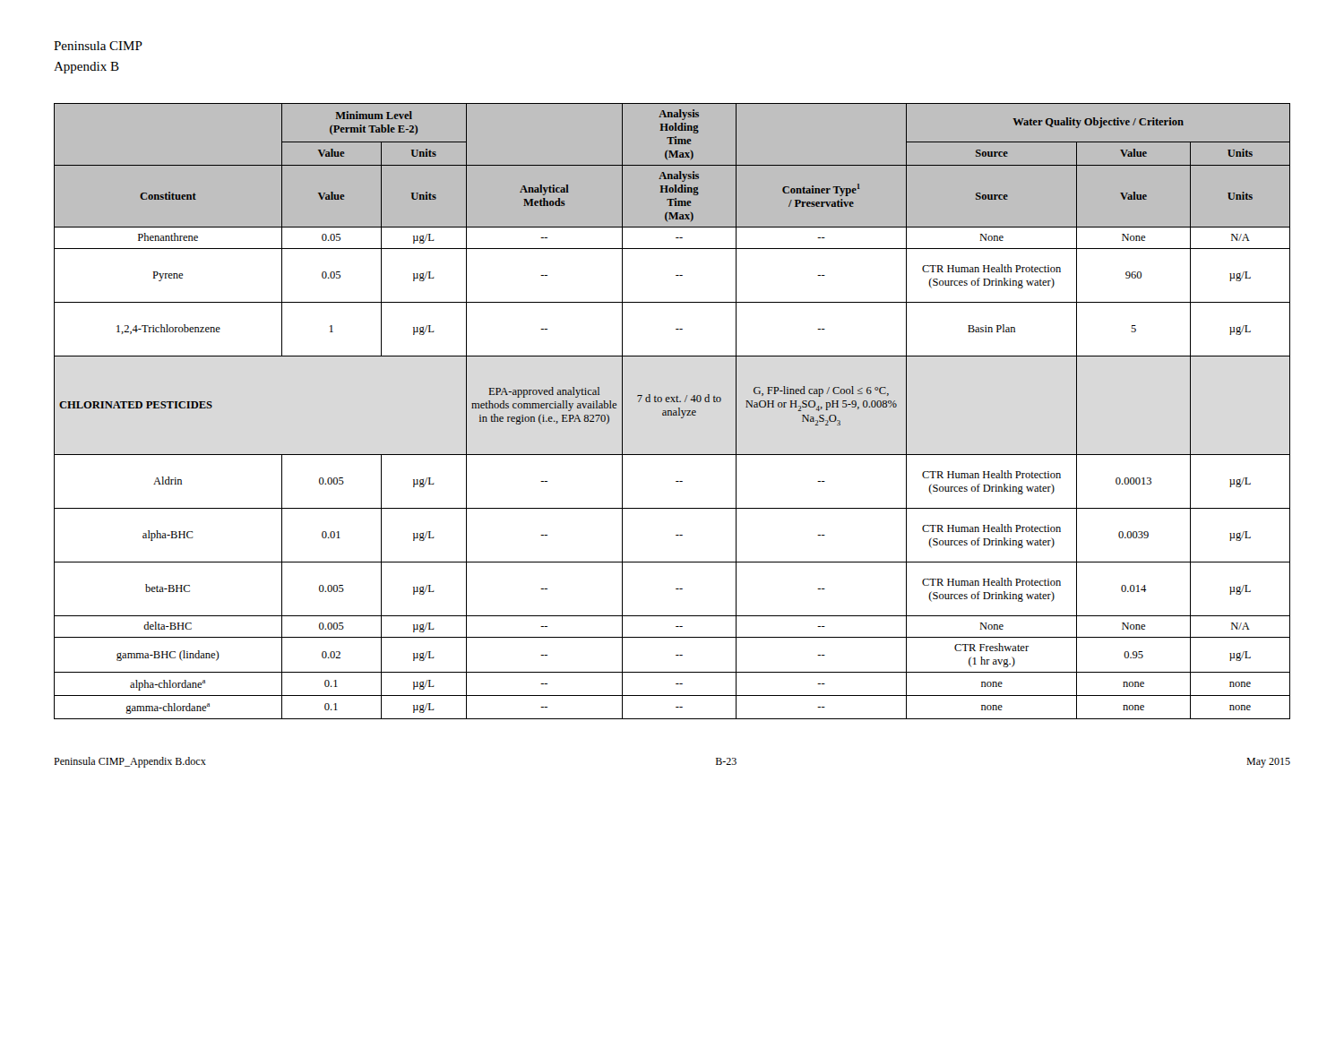Peninsula CIMP
Appendix B
| | Minimum Level (Permit Table E-2) | | Analysis Holding Time (Max) | | Water Quality Objective / Criterion |
| --- | --- | --- | --- | --- | --- |
| Value | Units | Source | Value | Units |
| Constituent | Value | Units | Analytical Methods | Analysis Holding Time (Max) | Container Type 1 / Preservative | Source | Value | Units |
| Phenanthrene | 0.05 | µg/L | -- | -- | -- | None | None | N/A |
| Pyrene | 0.05 | µg/L | -- | -- | -- | CTR Human Health Protection (Sources of Drinking water) | 960 | µg/L |
| 1,2,4-Trichlorobenzene | 1 | µg/L | -- | -- | -- | Basin Plan | 5 | µg/L |
| CHLORINATED PESTICIDES | EPA-approved analytical methods commercially available in the region (i.e., EPA 8270) | 7 d to ext. / 40 d to analyze | G, FP-lined cap / Cool ≤ 6 °C, NaOH or H 2 SO 4 , pH 5-9, 0.008% Na 2 S 2 O 3 | | | |
| Aldrin | 0.005 | µg/L | -- | -- | -- | CTR Human Health Protection (Sources of Drinking water) | 0.00013 | µg/L |
| alpha-BHC | 0.01 | µg/L | -- | -- | -- | CTR Human Health Protection (Sources of Drinking water) | 0.0039 | µg/L |
| beta-BHC | 0.005 | µg/L | -- | -- | -- | CTR Human Health Protection (Sources of Drinking water) | 0.014 | µg/L |
| delta-BHC | 0.005 | µg/L | -- | -- | -- | None | None | N/A |
| gamma-BHC (lindane) | 0.02 | µg/L | -- | -- | -- | CTR Freshwater (1 hr avg.) | 0.95 | µg/L |
| alpha-chlordane a | 0.1 | µg/L | -- | -- | -- | none | none | none |
| gamma-chlordane a | 0.1 | µg/L | -- | -- | -- | none | none | none |
Peninsula CIMP_Appendix B.docx B-23 May 2015